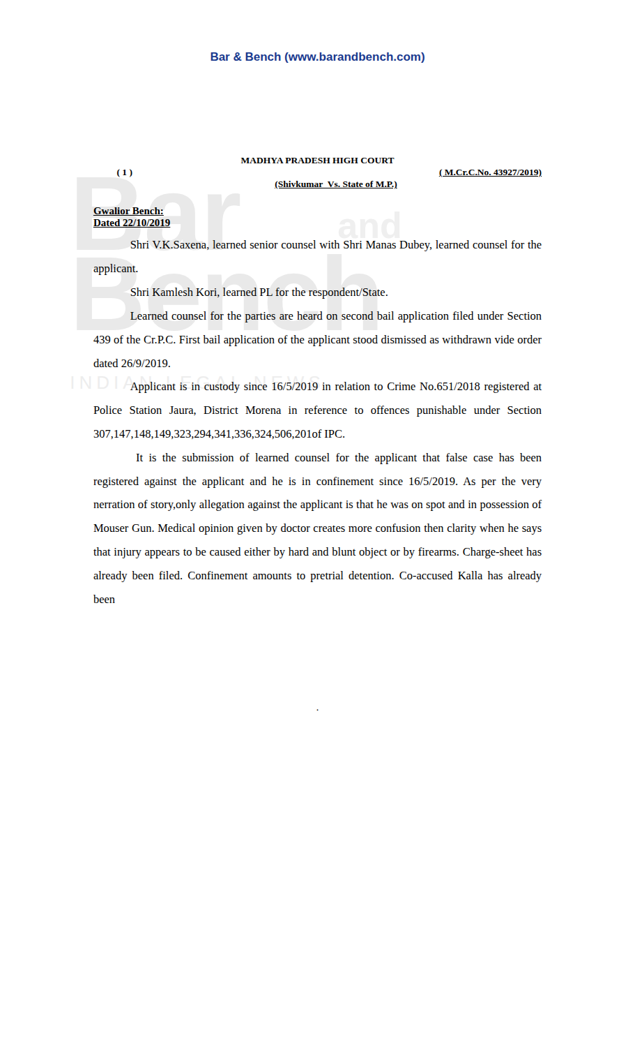Bar
and
Bench
INDIAN LEGAL NEWS
Bar & Bench (www.barandbench.com)
MADHYA PRADESH HIGH COURT
( 1 )
( M.Cr.C.No. 43927/2019)
(Shivkumar Vs. State of M.P.)
Gwalior Bench:
Dated 22/10/2019
Shri V.K.Saxena, learned senior counsel with Shri Manas Dubey, learned counsel for the applicant.
Shri Kamlesh Kori, learned PL for the respondent/State.
Learned counsel for the parties are heard on second bail application filed under Section 439 of the Cr.P.C. First bail application of the applicant stood dismissed as withdrawn vide order dated 26/9/2019.
Applicant is in custody since 16/5/2019 in relation to Crime No.651/2018 registered at Police Station Jaura, District Morena in reference to offences punishable under Section 307,147,148,149,323,294,341,336,324,506,201of IPC.
It is the submission of learned counsel for the applicant that false case has been registered against the applicant and he is in confinement since 16/5/2019. As per the very nerration of story,only allegation against the applicant is that he was on spot and in possession of Mouser Gun. Medical opinion given by doctor creates more confusion then clarity when he says that injury appears to be caused either by hard and blunt object or by firearms. Charge-sheet has already been filed. Confinement amounts to pretrial detention. Co-accused Kalla has already been
.